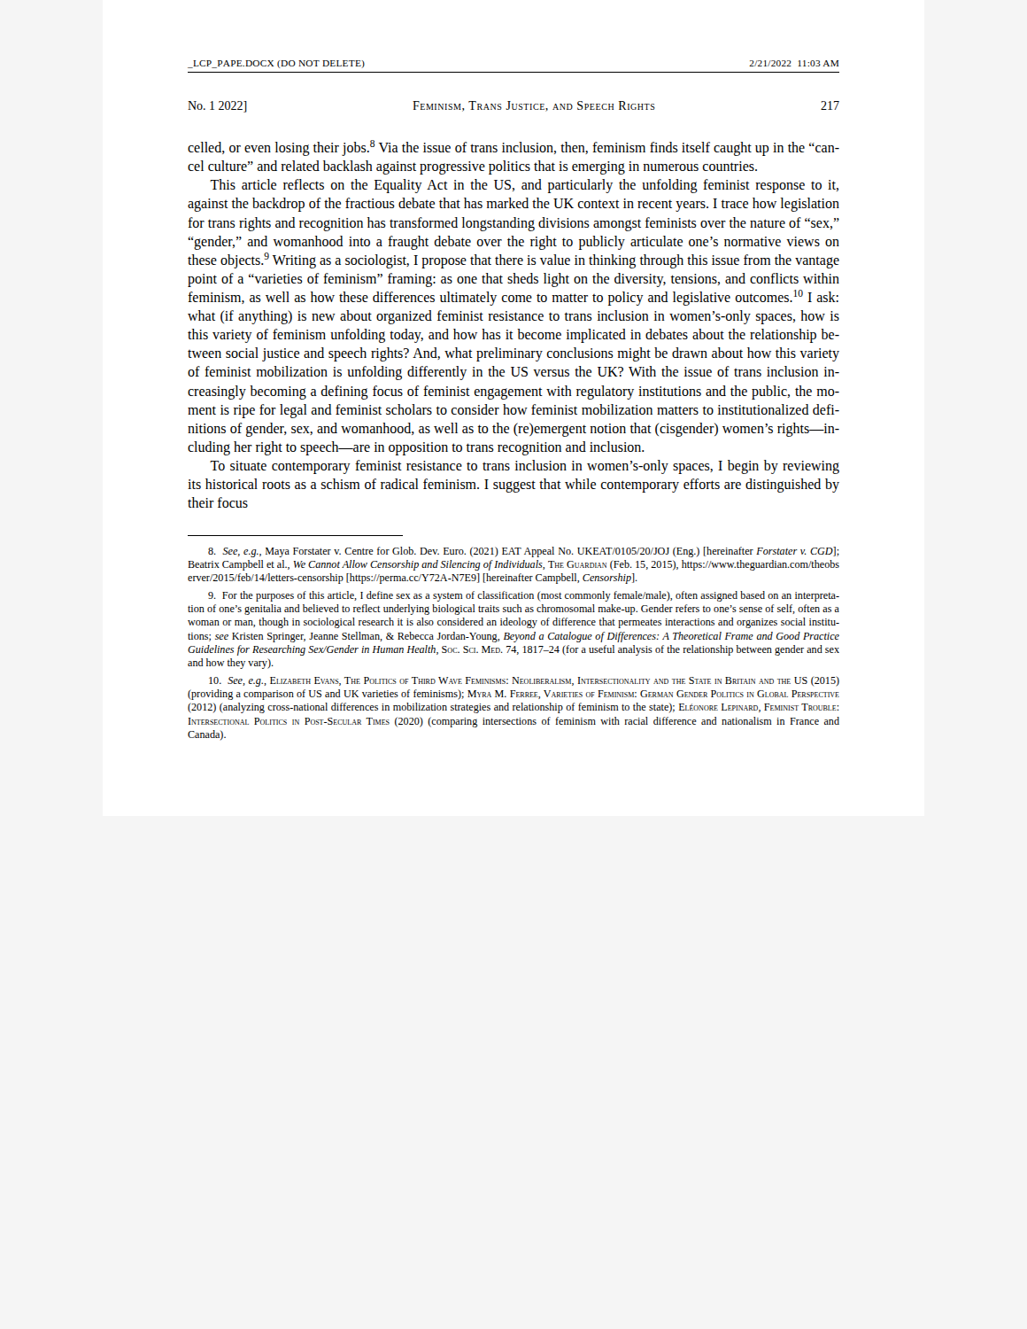_LCP_PAPE.DOCX (DO NOT DELETE) 2/21/2022 11:03 AM
No. 1 2022] Feminism, Trans Justice, and Speech Rights 217
celled, or even losing their jobs.8 Via the issue of trans inclusion, then, feminism finds itself caught up in the “cancel culture” and related backlash against progressive politics that is emerging in numerous countries.
This article reflects on the Equality Act in the US, and particularly the unfolding feminist response to it, against the backdrop of the fractious debate that has marked the UK context in recent years. I trace how legislation for trans rights and recognition has transformed longstanding divisions amongst feminists over the nature of “sex,” “gender,” and womanhood into a fraught debate over the right to publicly articulate one’s normative views on these objects.9 Writing as a sociologist, I propose that there is value in thinking through this issue from the vantage point of a “varieties of feminism” framing: as one that sheds light on the diversity, tensions, and conflicts within feminism, as well as how these differences ultimately come to matter to policy and legislative outcomes.10 I ask: what (if anything) is new about organized feminist resistance to trans inclusion in women’s-only spaces, how is this variety of feminism unfolding today, and how has it become implicated in debates about the relationship between social justice and speech rights? And, what preliminary conclusions might be drawn about how this variety of feminist mobilization is unfolding differently in the US versus the UK? With the issue of trans inclusion increasingly becoming a defining focus of feminist engagement with regulatory institutions and the public, the moment is ripe for legal and feminist scholars to consider how feminist mobilization matters to institutionalized definitions of gender, sex, and womanhood, as well as to the (re)emergent notion that (cisgender) women’s rights—including her right to speech—are in opposition to trans recognition and inclusion.
To situate contemporary feminist resistance to trans inclusion in women’s-only spaces, I begin by reviewing its historical roots as a schism of radical feminism. I suggest that while contemporary efforts are distinguished by their focus
8. See, e.g., Maya Forstater v. Centre for Glob. Dev. Euro. (2021) EAT Appeal No. UKEAT/0105/20/JOJ (Eng.) [hereinafter Forstater v. CGD]; Beatrix Campbell et al., We Cannot Allow Censorship and Silencing of Individuals, The Guardian (Feb. 15, 2015), https://www.theguardian.com/theobserver/2015/feb/14/letters-censorship [https://perma.cc/Y72A-N7E9] [hereinafter Campbell, Censorship].
9. For the purposes of this article, I define sex as a system of classification (most commonly female/male), often assigned based on an interpretation of one’s genitalia and believed to reflect underlying biological traits such as chromosomal make-up. Gender refers to one’s sense of self, often as a woman or man, though in sociological research it is also considered an ideology of difference that permeates interactions and organizes social institutions; see Kristen Springer, Jeanne Stellman, & Rebecca Jordan-Young, Beyond a Catalogue of Differences: A Theoretical Frame and Good Practice Guidelines for Researching Sex/Gender in Human Health, Soc. Sci. Med. 74, 1817–24 (for a useful analysis of the relationship between gender and sex and how they vary).
10. See, e.g., Elizabeth Evans, The Politics of Third Wave Feminisms: Neoliberalism, Intersectionality and the State in Britain and the US (2015) (providing a comparison of US and UK varieties of feminisms); Myra M. Ferree, Varieties of Feminism: German Gender Politics in Global Perspective (2012) (analyzing cross-national differences in mobilization strategies and relationship of feminism to the state); Eléonore Lepinard, Feminist Trouble: Intersectional Politics in Post-Secular Times (2020) (comparing intersections of feminism with racial difference and nationalism in France and Canada).